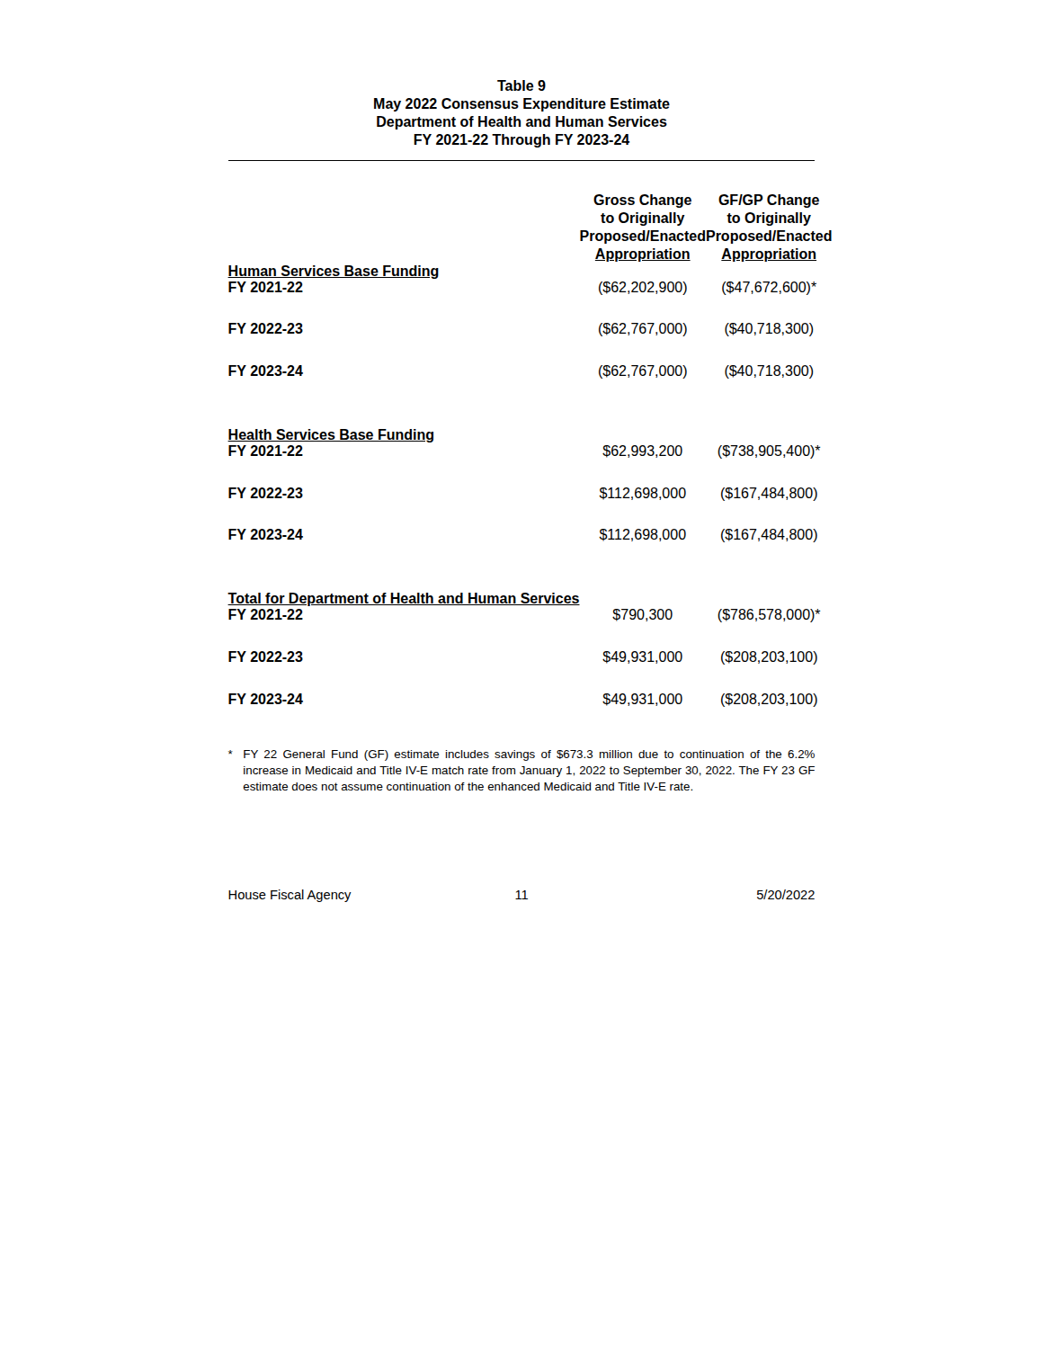Table 9
May 2022 Consensus Expenditure Estimate
Department of Health and Human Services
FY 2021-22 Through FY 2023-24
| | Gross Change to Originally Proposed/Enacted Appropriation | GF/GP Change to Originally Proposed/Enacted Appropriation |
| Human Services Base Funding | | |
| FY 2021-22 | ($62,202,900) | ($47,672,600)* |
| FY 2022-23 | ($62,767,000) | ($40,718,300) |
| FY 2023-24 | ($62,767,000) | ($40,718,300) |
| Health Services Base Funding | | |
| FY 2021-22 | $62,993,200 | ($738,905,400)* |
| FY 2022-23 | $112,698,000 | ($167,484,800) |
| FY 2023-24 | $112,698,000 | ($167,484,800) |
| Total for Department of Health and Human Services | | |
| FY 2021-22 | $790,300 | ($786,578,000)* |
| FY 2022-23 | $49,931,000 | ($208,203,100) |
| FY 2023-24 | $49,931,000 | ($208,203,100) |
*
FY 22 General Fund (GF) estimate includes savings of $673.3 million due to continuation of the 6.2% increase in Medicaid and Title IV-E match rate from January 1, 2022 to September 30, 2022. The FY 23 GF estimate does not assume continuation of the enhanced Medicaid and Title IV-E rate.
House Fiscal Agency
11
5/20/2022